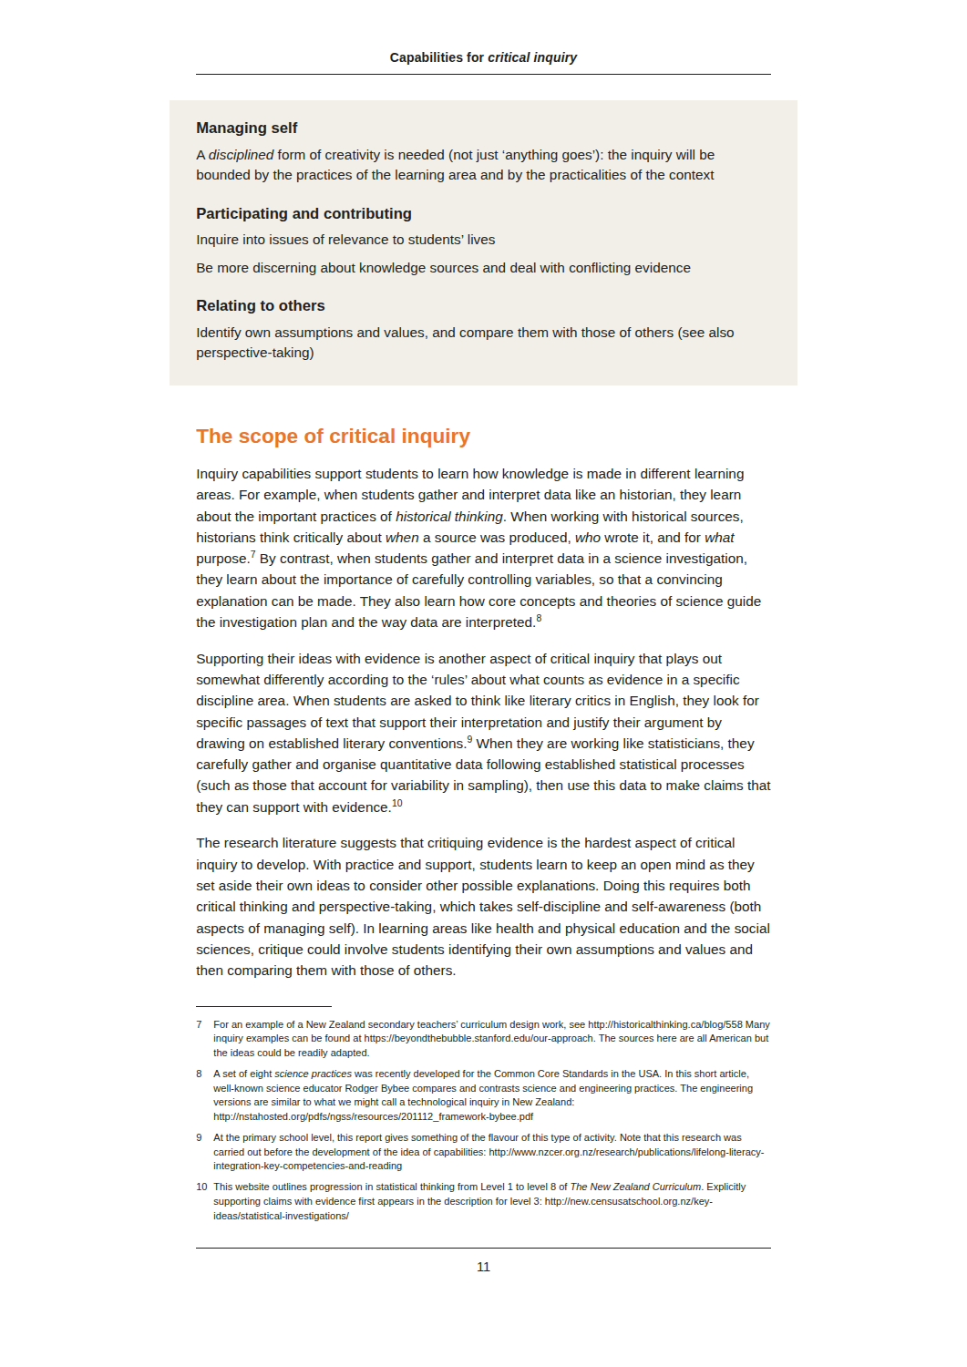Capabilities for critical inquiry
Managing self
A disciplined form of creativity is needed (not just ‘anything goes’): the inquiry will be bounded by the practices of the learning area and by the practicalities of the context
Participating and contributing
Inquire into issues of relevance to students’ lives
Be more discerning about knowledge sources and deal with conflicting evidence
Relating to others
Identify own assumptions and values, and compare them with those of others (see also perspective-taking)
The scope of critical inquiry
Inquiry capabilities support students to learn how knowledge is made in different learning areas. For example, when students gather and interpret data like an historian, they learn about the important practices of historical thinking. When working with historical sources, historians think critically about when a source was produced, who wrote it, and for what purpose.7 By contrast, when students gather and interpret data in a science investigation, they learn about the importance of carefully controlling variables, so that a convincing explanation can be made. They also learn how core concepts and theories of science guide the investigation plan and the way data are interpreted.8
Supporting their ideas with evidence is another aspect of critical inquiry that plays out somewhat differently according to the ‘rules’ about what counts as evidence in a specific discipline area. When students are asked to think like literary critics in English, they look for specific passages of text that support their interpretation and justify their argument by drawing on established literary conventions.9 When they are working like statisticians, they carefully gather and organise quantitative data following established statistical processes (such as those that account for variability in sampling), then use this data to make claims that they can support with evidence.10
The research literature suggests that critiquing evidence is the hardest aspect of critical inquiry to develop. With practice and support, students learn to keep an open mind as they set aside their own ideas to consider other possible explanations. Doing this requires both critical thinking and perspective-taking, which takes self-discipline and self-awareness (both aspects of managing self). In learning areas like health and physical education and the social sciences, critique could involve students identifying their own assumptions and values and then comparing them with those of others.
7
For an example of a New Zealand secondary teachers’ curriculum design work, see http://historicalthinking.ca/blog/558 Many inquiry examples can be found at https://beyondthebubble.stanford.edu/our-approach. The sources here are all American but the ideas could be readily adapted.
8
A set of eight science practices was recently developed for the Common Core Standards in the USA. In this short article, well-known science educator Rodger Bybee compares and contrasts science and engineering practices. The engineering versions are similar to what we might call a technological inquiry in New Zealand: http://nstahosted.org/pdfs/ngss/resources/201112_framework-bybee.pdf
9
At the primary school level, this report gives something of the flavour of this type of activity. Note that this research was carried out before the development of the idea of capabilities: http://www.nzcer.org.nz/research/publications/lifelong-literacy-integration-key-competencies-and-reading
10
This website outlines progression in statistical thinking from Level 1 to level 8 of The New Zealand Curriculum. Explicitly supporting claims with evidence first appears in the description for level 3: http://new.censusatschool.org.nz/key-ideas/statistical-investigations/
11